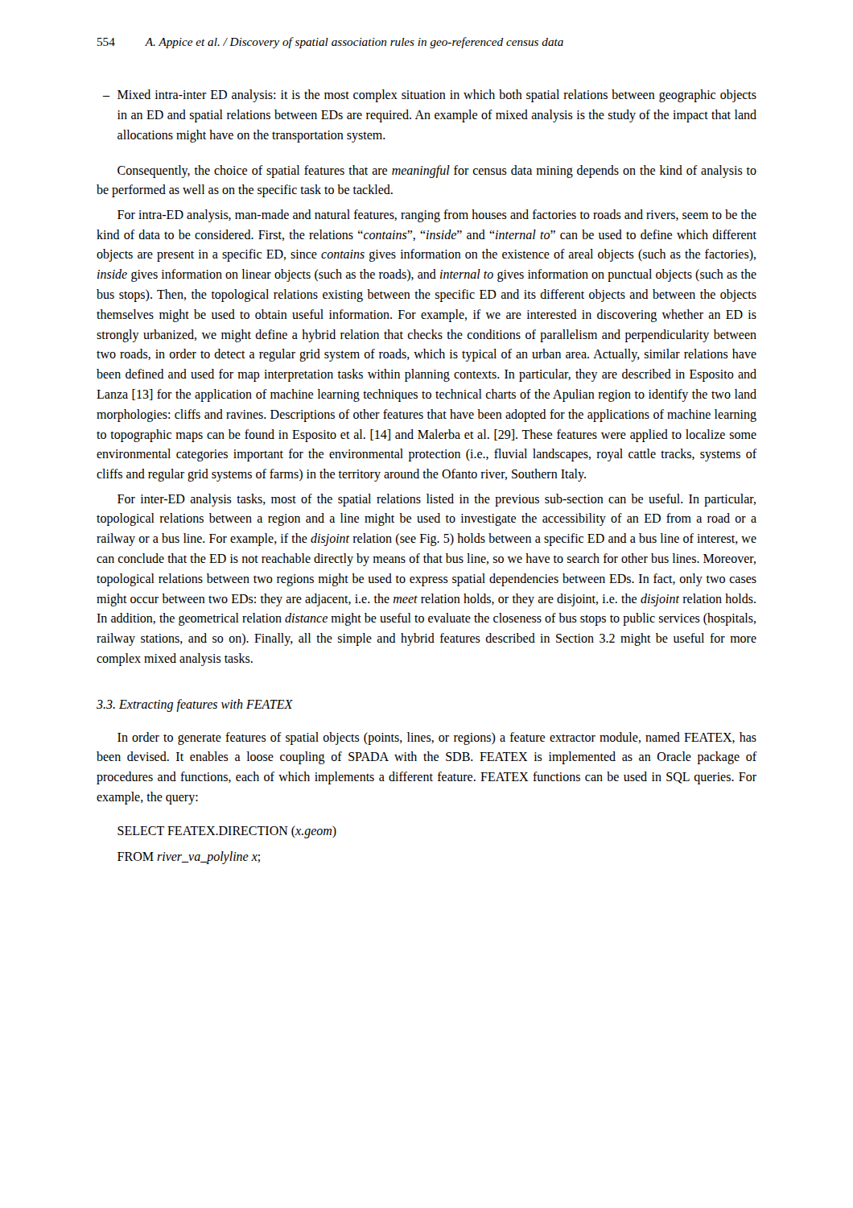554 A. Appice et al. / Discovery of spatial association rules in geo-referenced census data
Mixed intra-inter ED analysis: it is the most complex situation in which both spatial relations between geographic objects in an ED and spatial relations between EDs are required. An example of mixed analysis is the study of the impact that land allocations might have on the transportation system.
Consequently, the choice of spatial features that are meaningful for census data mining depends on the kind of analysis to be performed as well as on the specific task to be tackled.
For intra-ED analysis, man-made and natural features, ranging from houses and factories to roads and rivers, seem to be the kind of data to be considered. First, the relations “contains”, “inside” and “internal to” can be used to define which different objects are present in a specific ED, since contains gives information on the existence of areal objects (such as the factories), inside gives information on linear objects (such as the roads), and internal to gives information on punctual objects (such as the bus stops). Then, the topological relations existing between the specific ED and its different objects and between the objects themselves might be used to obtain useful information. For example, if we are interested in discovering whether an ED is strongly urbanized, we might define a hybrid relation that checks the conditions of parallelism and perpendicularity between two roads, in order to detect a regular grid system of roads, which is typical of an urban area. Actually, similar relations have been defined and used for map interpretation tasks within planning contexts. In particular, they are described in Esposito and Lanza [13] for the application of machine learning techniques to technical charts of the Apulian region to identify the two land morphologies: cliffs and ravines. Descriptions of other features that have been adopted for the applications of machine learning to topographic maps can be found in Esposito et al. [14] and Malerba et al. [29]. These features were applied to localize some environmental categories important for the environmental protection (i.e., fluvial landscapes, royal cattle tracks, systems of cliffs and regular grid systems of farms) in the territory around the Ofanto river, Southern Italy.
For inter-ED analysis tasks, most of the spatial relations listed in the previous sub-section can be useful. In particular, topological relations between a region and a line might be used to investigate the accessibility of an ED from a road or a railway or a bus line. For example, if the disjoint relation (see Fig. 5) holds between a specific ED and a bus line of interest, we can conclude that the ED is not reachable directly by means of that bus line, so we have to search for other bus lines. Moreover, topological relations between two regions might be used to express spatial dependencies between EDs. In fact, only two cases might occur between two EDs: they are adjacent, i.e. the meet relation holds, or they are disjoint, i.e. the disjoint relation holds. In addition, the geometrical relation distance might be useful to evaluate the closeness of bus stops to public services (hospitals, railway stations, and so on). Finally, all the simple and hybrid features described in Section 3.2 might be useful for more complex mixed analysis tasks.
3.3. Extracting features with FEATEX
In order to generate features of spatial objects (points, lines, or regions) a feature extractor module, named FEATEX, has been devised. It enables a loose coupling of SPADA with the SDB. FEATEX is implemented as an Oracle package of procedures and functions, each of which implements a different feature. FEATEX functions can be used in SQL queries. For example, the query:
SELECT FEATEX.DIRECTION (x.geom)
FROM river_va_polyline x;